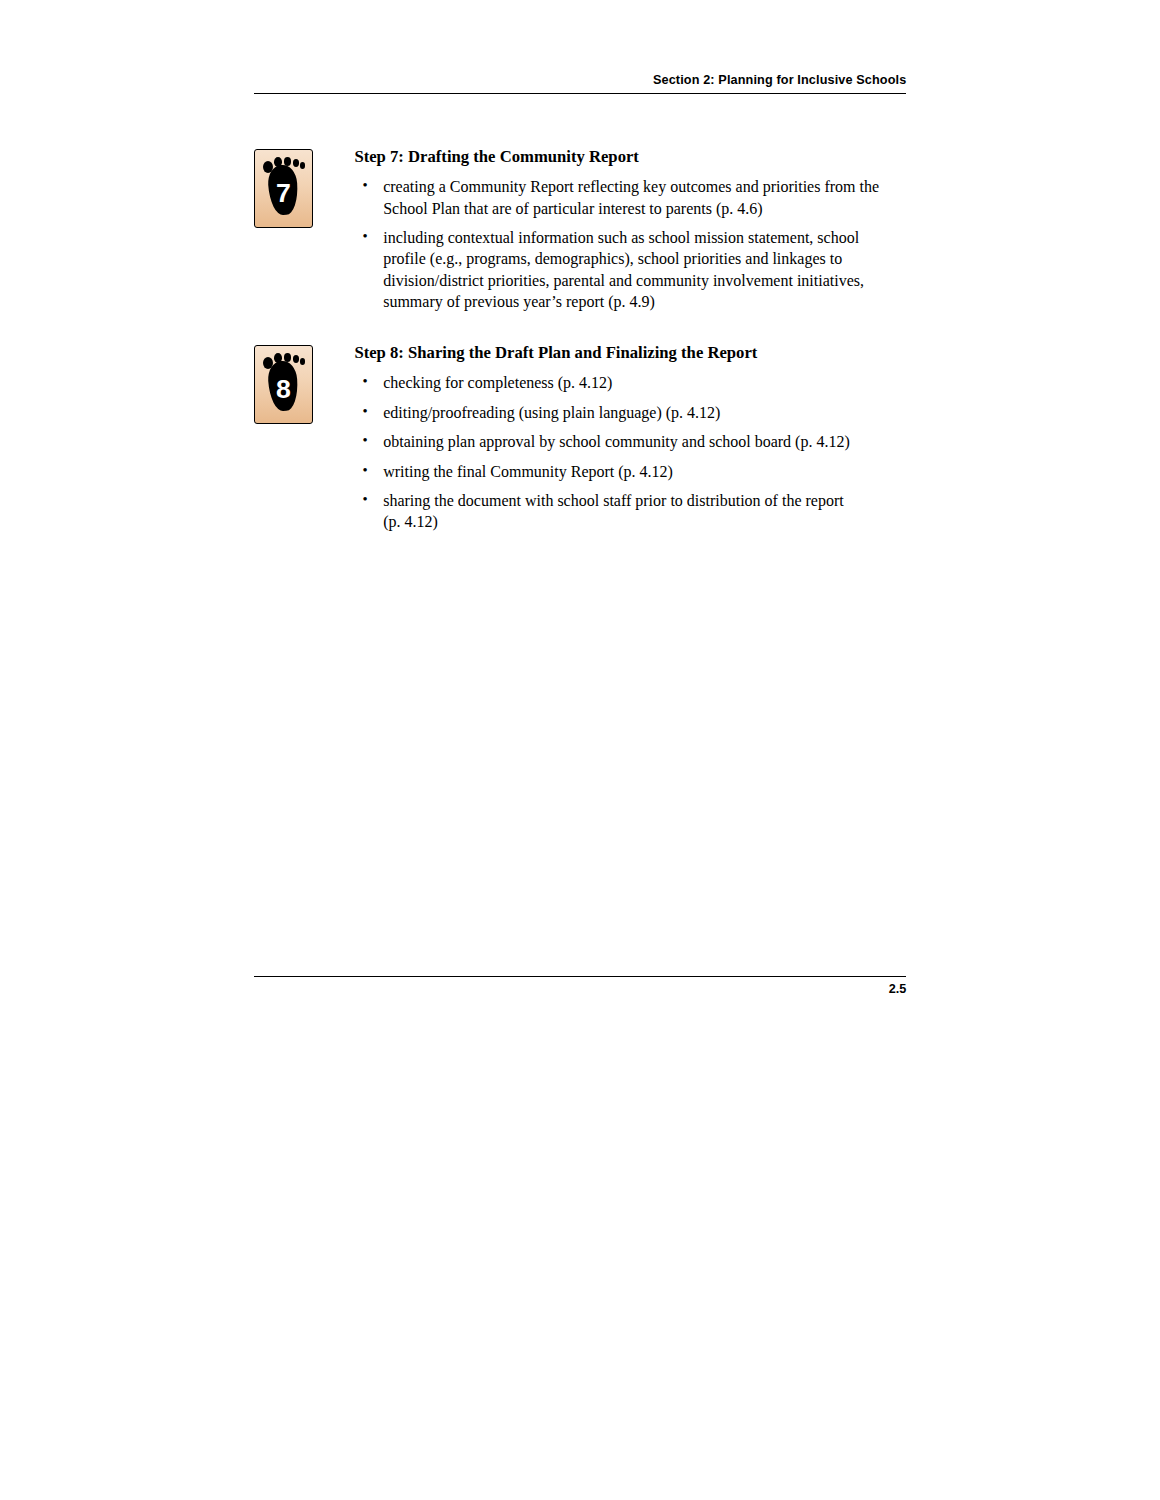Section 2: Planning for Inclusive Schools
7
Step 7: Drafting the Community Report
creating a Community Report reflecting key outcomes and priorities from the School Plan that are of particular interest to parents (p. 4.6)
including contextual information such as school mission statement, school profile (e.g., programs, demographics), school priorities and linkages to division/district priorities, parental and community involvement initiatives, summary of previous year’s report (p. 4.9)
8
Step 8: Sharing the Draft Plan and Finalizing the Report
checking for completeness (p. 4.12)
editing/proofreading (using plain language) (p. 4.12)
obtaining plan approval by school community and school board (p. 4.12)
writing the final Community Report (p. 4.12)
sharing the document with school staff prior to distribution of the report (p. 4.12)
2.5